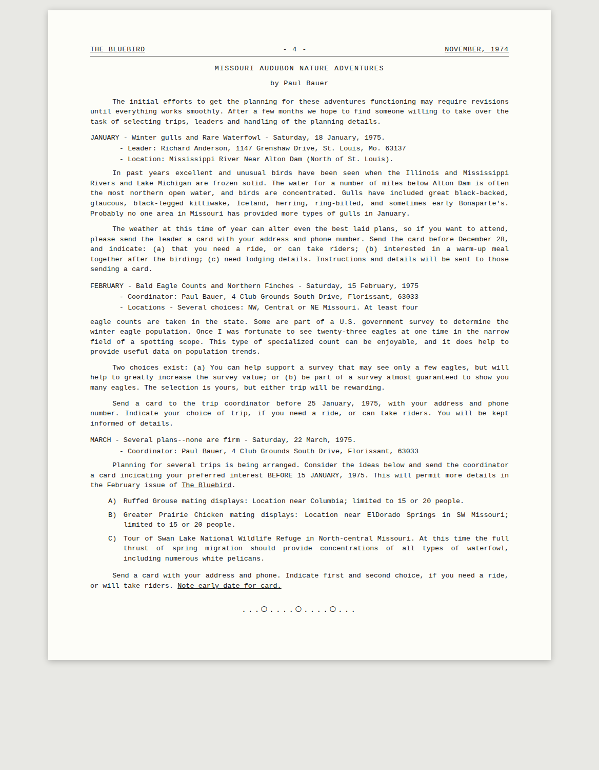THE BLUEBIRD - 4 - NOVEMBER, 1974
MISSOURI AUDUBON NATURE ADVENTURES
by Paul Bauer
The initial efforts to get the planning for these adventures functioning may require revisions until everything works smoothly. After a few months we hope to find someone willing to take over the task of selecting trips, leaders and handling of the planning details.
JANUARY - Winter gulls and Rare Waterfowl - Saturday, 18 January, 1975.
- Leader: Richard Anderson, 1147 Grenshaw Drive, St. Louis, Mo. 63137
- Location: Mississippi River Near Alton Dam (North of St. Louis).
In past years excellent and unusual birds have been seen when the Illinois and Mississippi Rivers and Lake Michigan are frozen solid. The water for a number of miles below Alton Dam is often the most northern open water, and birds are concentrated. Gulls have included great black-backed, glaucous, black-legged kittiwake, Iceland, herring, ring-billed, and sometimes early Bonaparte's. Probably no one area in Missouri has provided more types of gulls in January.
The weather at this time of year can alter even the best laid plans, so if you want to attend, please send the leader a card with your address and phone number. Send the card before December 28, and indicate: (a) that you need a ride, or can take riders; (b) interested in a warm-up meal together after the birding; (c) need lodging details. Instructions and details will be sent to those sending a card.
FEBRUARY - Bald Eagle Counts and Northern Finches - Saturday, 15 February, 1975
- Coordinator: Paul Bauer, 4 Club Grounds South Drive, Florissant, 63033
- Locations - Several choices: NW, Central or NE Missouri. At least four
eagle counts are taken in the state. Some are part of a U.S. government survey to determine the winter eagle population. Once I was fortunate to see twenty-three eagles at one time in the narrow field of a spotting scope. This type of specialized count can be enjoyable, and it does help to provide useful data on population trends.
Two choices exist: (a) You can help support a survey that may see only a few eagles, but will help to greatly increase the survey value; or (b) be part of a survey almost guaranteed to show you many eagles. The selection is yours, but either trip will be rewarding.
Send a card to the trip coordinator before 25 January, 1975, with your address and phone number. Indicate your choice of trip, if you need a ride, or can take riders. You will be kept informed of details.
MARCH - Several plans--none are firm - Saturday, 22 March, 1975.
- Coordinator: Paul Bauer, 4 Club Grounds South Drive, Florissant, 63033
Planning for several trips is being arranged. Consider the ideas below and send the coordinator a card incicating your preferred interest BEFORE 15 JANUARY, 1975. This will permit more details in the February issue of The Bluebird.
A) Ruffed Grouse mating displays: Location near Columbia; limited to 15 or 20 people.
B) Greater Prairie Chicken mating displays: Location near ElDorado Springs in SW Missouri; limited to 15 or 20 people.
C) Tour of Swan Lake National Wildlife Refuge in North-central Missouri. At this time the full thrust of spring migration should provide concentrations of all types of waterfowl, including numerous white pelicans.
Send a card with your address and phone. Indicate first and second choice, if you need a ride, or will take riders. Note early date for card.
...🞅....🞅....🞅...